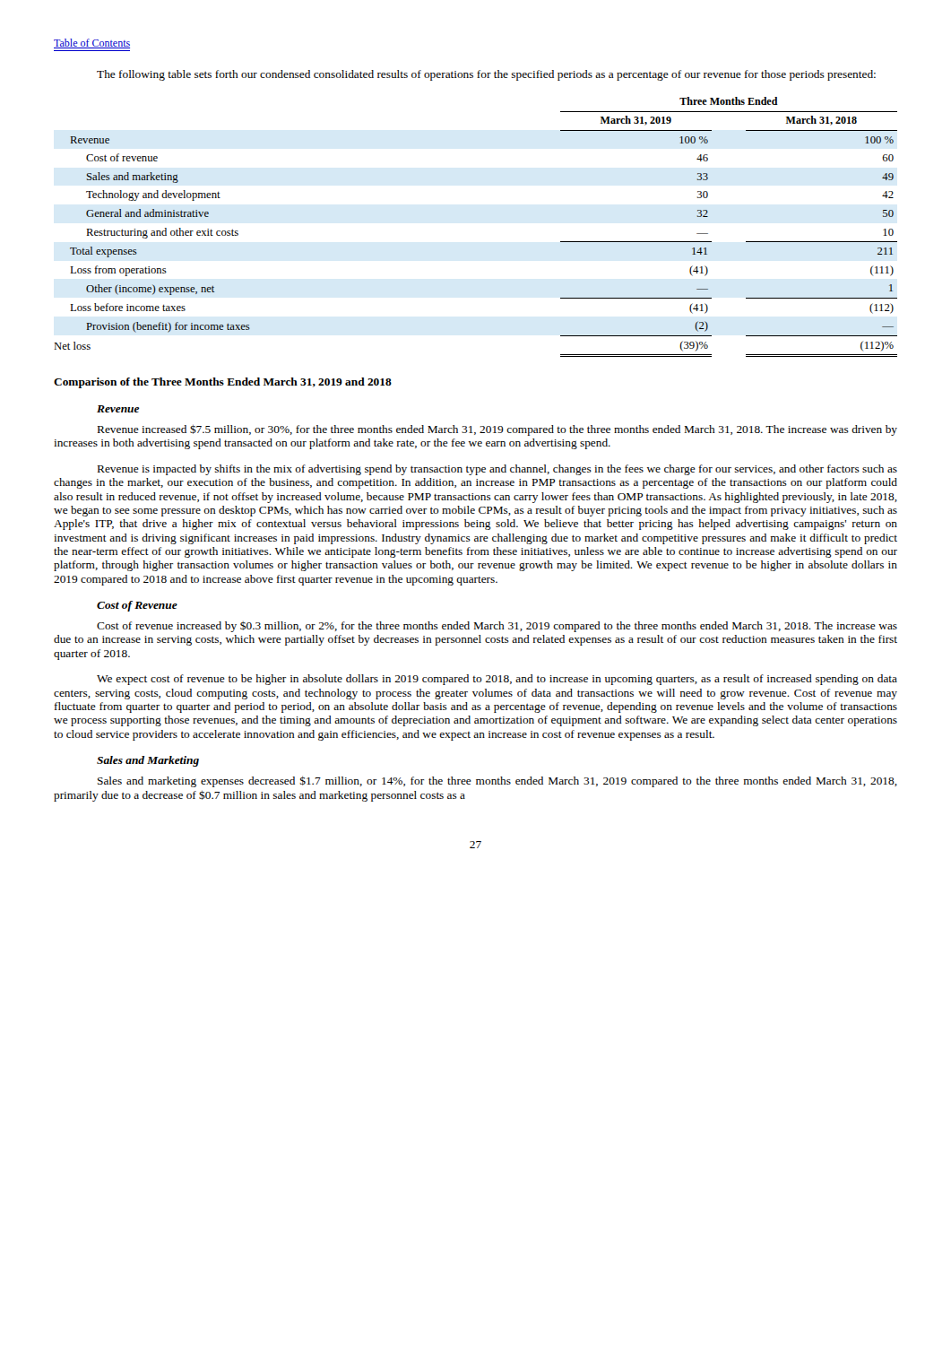Table of Contents
The following table sets forth our condensed consolidated results of operations for the specified periods as a percentage of our revenue for those periods presented:
| | | Three Months Ended |
| | | March 31, 2019 | | March 31, 2018 |
| Revenue | | 100 % | | 100 % |
| Cost of revenue | | 46 | | 60 |
| Sales and marketing | | 33 | | 49 |
| Technology and development | | 30 | | 42 |
| General and administrative | | 32 | | 50 |
| Restructuring and other exit costs | | — | | 10 |
| Total expenses | | 141 | | 211 |
| Loss from operations | | (41) | | (111) |
| Other (income) expense, net | | — | | 1 |
| Loss before income taxes | | (41) | | (112) |
| Provision (benefit) for income taxes | | (2) | | — |
| Net loss | | (39)% | | (112)% |
Comparison of the Three Months Ended March 31, 2019 and 2018
Revenue
Revenue increased $7.5 million, or 30%, for the three months ended March 31, 2019 compared to the three months ended March 31, 2018. The increase was driven by increases in both advertising spend transacted on our platform and take rate, or the fee we earn on advertising spend.
Revenue is impacted by shifts in the mix of advertising spend by transaction type and channel, changes in the fees we charge for our services, and other factors such as changes in the market, our execution of the business, and competition. In addition, an increase in PMP transactions as a percentage of the transactions on our platform could also result in reduced revenue, if not offset by increased volume, because PMP transactions can carry lower fees than OMP transactions. As highlighted previously, in late 2018, we began to see some pressure on desktop CPMs, which has now carried over to mobile CPMs, as a result of buyer pricing tools and the impact from privacy initiatives, such as Apple's ITP, that drive a higher mix of contextual versus behavioral impressions being sold. We believe that better pricing has helped advertising campaigns' return on investment and is driving significant increases in paid impressions. Industry dynamics are challenging due to market and competitive pressures and make it difficult to predict the near-term effect of our growth initiatives. While we anticipate long-term benefits from these initiatives, unless we are able to continue to increase advertising spend on our platform, through higher transaction volumes or higher transaction values or both, our revenue growth may be limited. We expect revenue to be higher in absolute dollars in 2019 compared to 2018 and to increase above first quarter revenue in the upcoming quarters.
Cost of Revenue
Cost of revenue increased by $0.3 million, or 2%, for the three months ended March 31, 2019 compared to the three months ended March 31, 2018. The increase was due to an increase in serving costs, which were partially offset by decreases in personnel costs and related expenses as a result of our cost reduction measures taken in the first quarter of 2018.
We expect cost of revenue to be higher in absolute dollars in 2019 compared to 2018, and to increase in upcoming quarters, as a result of increased spending on data centers, serving costs, cloud computing costs, and technology to process the greater volumes of data and transactions we will need to grow revenue. Cost of revenue may fluctuate from quarter to quarter and period to period, on an absolute dollar basis and as a percentage of revenue, depending on revenue levels and the volume of transactions we process supporting those revenues, and the timing and amounts of depreciation and amortization of equipment and software. We are expanding select data center operations to cloud service providers to accelerate innovation and gain efficiencies, and we expect an increase in cost of revenue expenses as a result.
Sales and Marketing
Sales and marketing expenses decreased $1.7 million, or 14%, for the three months ended March 31, 2019 compared to the three months ended March 31, 2018, primarily due to a decrease of $0.7 million in sales and marketing personnel costs as a
27